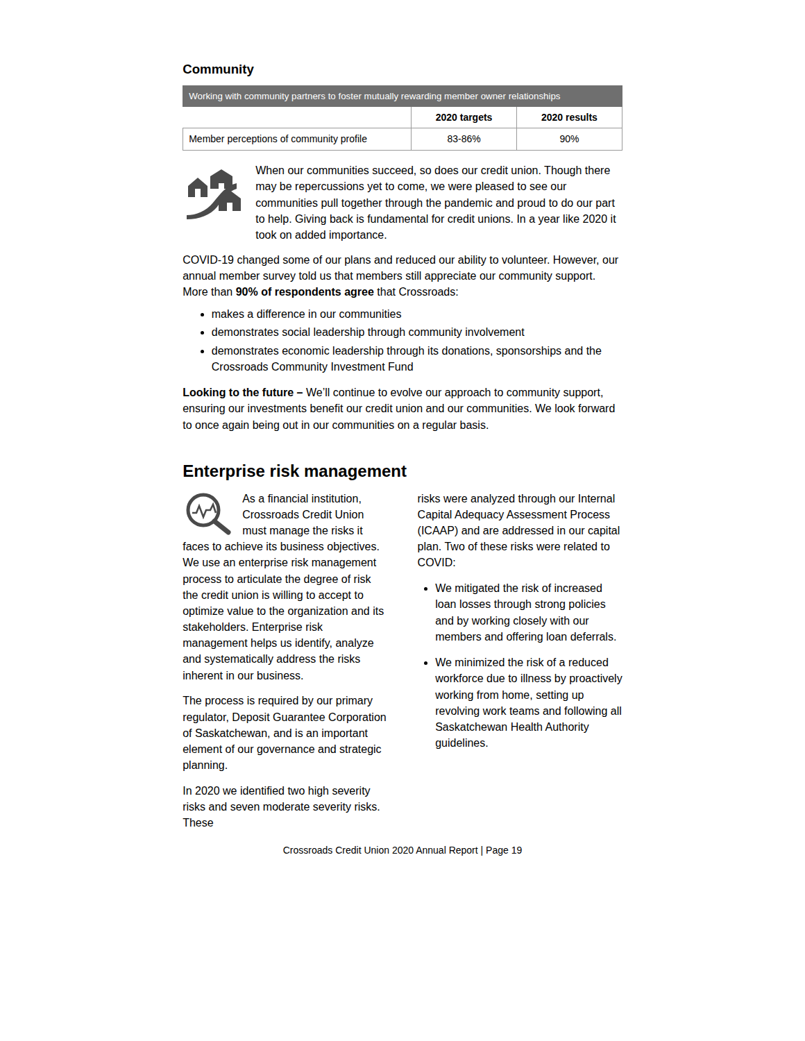Community
| Working with community partners to foster mutually rewarding member owner relationships |
| | 2020 targets | 2020 results |
| Member perceptions of community profile | 83-86% | 90% |
When our communities succeed, so does our credit union. Though there may be repercussions yet to come, we were pleased to see our communities pull together through the pandemic and proud to do our part to help. Giving back is fundamental for credit unions. In a year like 2020 it took on added importance.
COVID-19 changed some of our plans and reduced our ability to volunteer. However, our annual member survey told us that members still appreciate our community support. More than 90% of respondents agree that Crossroads:
makes a difference in our communities
demonstrates social leadership through community involvement
demonstrates economic leadership through its donations, sponsorships and the Crossroads Community Investment Fund
Looking to the future – We’ll continue to evolve our approach to community support, ensuring our investments benefit our credit union and our communities. We look forward to once again being out in our communities on a regular basis.
Enterprise risk management
As a financial institution, Crossroads Credit Union must manage the risks it faces to achieve its business objectives. We use an enterprise risk management process to articulate the degree of risk the credit union is willing to accept to optimize value to the organization and its stakeholders. Enterprise risk management helps us identify, analyze and systematically address the risks inherent in our business.
The process is required by our primary regulator, Deposit Guarantee Corporation of Saskatchewan, and is an important element of our governance and strategic planning.
In 2020 we identified two high severity risks and seven moderate severity risks. These
risks were analyzed through our Internal Capital Adequacy Assessment Process (ICAAP) and are addressed in our capital plan. Two of these risks were related to COVID:
We mitigated the risk of increased loan losses through strong policies and by working closely with our members and offering loan deferrals.
We minimized the risk of a reduced workforce due to illness by proactively working from home, setting up revolving work teams and following all Saskatchewan Health Authority guidelines.
Crossroads Credit Union 2020 Annual Report | Page 19